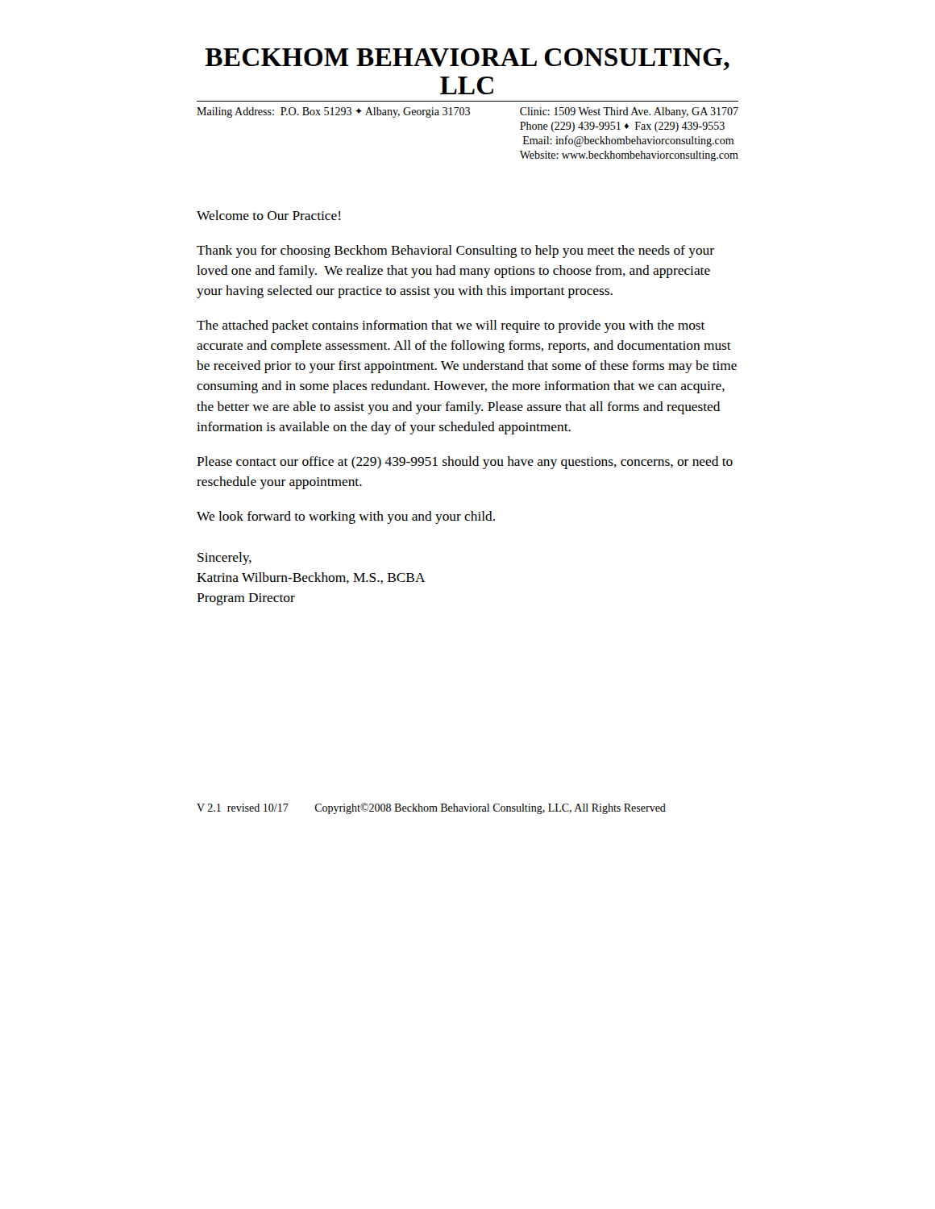BECKHOM BEHAVIORAL CONSULTING, LLC
Mailing Address: P.O. Box 51293 ✦ Albany, Georgia 31703
Clinic: 1509 West Third Ave. Albany, GA 31707
Phone (229) 439-9951 ♦ Fax (229) 439-9553
Email: info@beckhombehaviorconsulting.com
Website: www.beckhombehaviorconsulting.com
Welcome to Our Practice!
Thank you for choosing Beckhom Behavioral Consulting to help you meet the needs of your loved one and family. We realize that you had many options to choose from, and appreciate your having selected our practice to assist you with this important process.
The attached packet contains information that we will require to provide you with the most accurate and complete assessment. All of the following forms, reports, and documentation must be received prior to your first appointment. We understand that some of these forms may be time consuming and in some places redundant. However, the more information that we can acquire, the better we are able to assist you and your family. Please assure that all forms and requested information is available on the day of your scheduled appointment.
Please contact our office at (229) 439-9951 should you have any questions, concerns, or need to reschedule your appointment.
We look forward to working with you and your child.
Sincerely,
Katrina Wilburn-Beckhom, M.S., BCBA
Program Director
V 2.1 revised 10/17
Copyright©2008 Beckhom Behavioral Consulting, LLC, All Rights Reserved